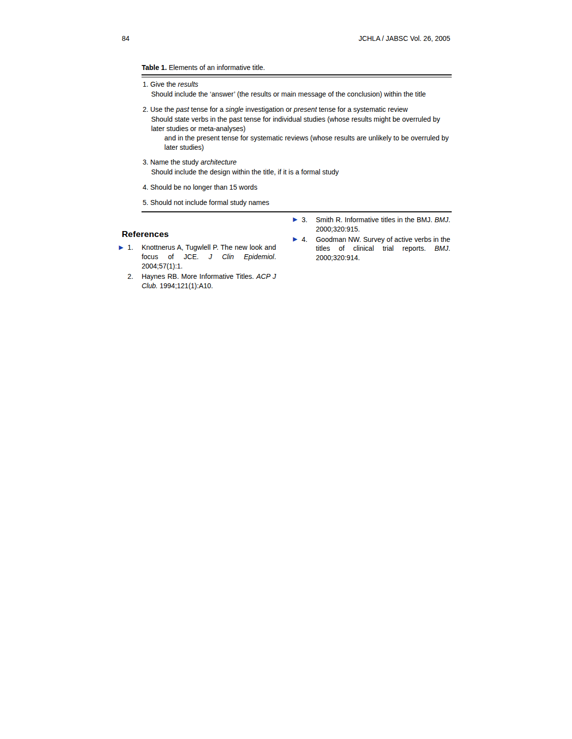84 JCHLA / JABSC Vol. 26, 2005
Table 1. Elements of an informative title.
| 1. Give the results Should include the ‘answer’ (the results or main message of the conclusion) within the title |
| 2. Use the past tense for a single investigation or present tense for a systematic review Should state verbs in the past tense for individual studies (whose results might be overruled by later studies or meta-analyses) and in the present tense for systematic reviews (whose results are unlikely to be overruled by later studies) |
| 3. Name the study architecture Should include the design within the title, if it is a formal study |
| 4. Should be no longer than 15 words |
| 5. Should not include formal study names |
References
▶1. Knottnerus A, Tugwlell P. The new look and focus of JCE. J Clin Epidemiol. 2004;57(1):1.
2. Haynes RB. More Informative Titles. ACP J Club. 1994;121(1):A10.
▶3. Smith R. Informative titles in the BMJ. BMJ. 2000;320:915.
▶4. Goodman NW. Survey of active verbs in the titles of clinical trial reports. BMJ. 2000;320:914.